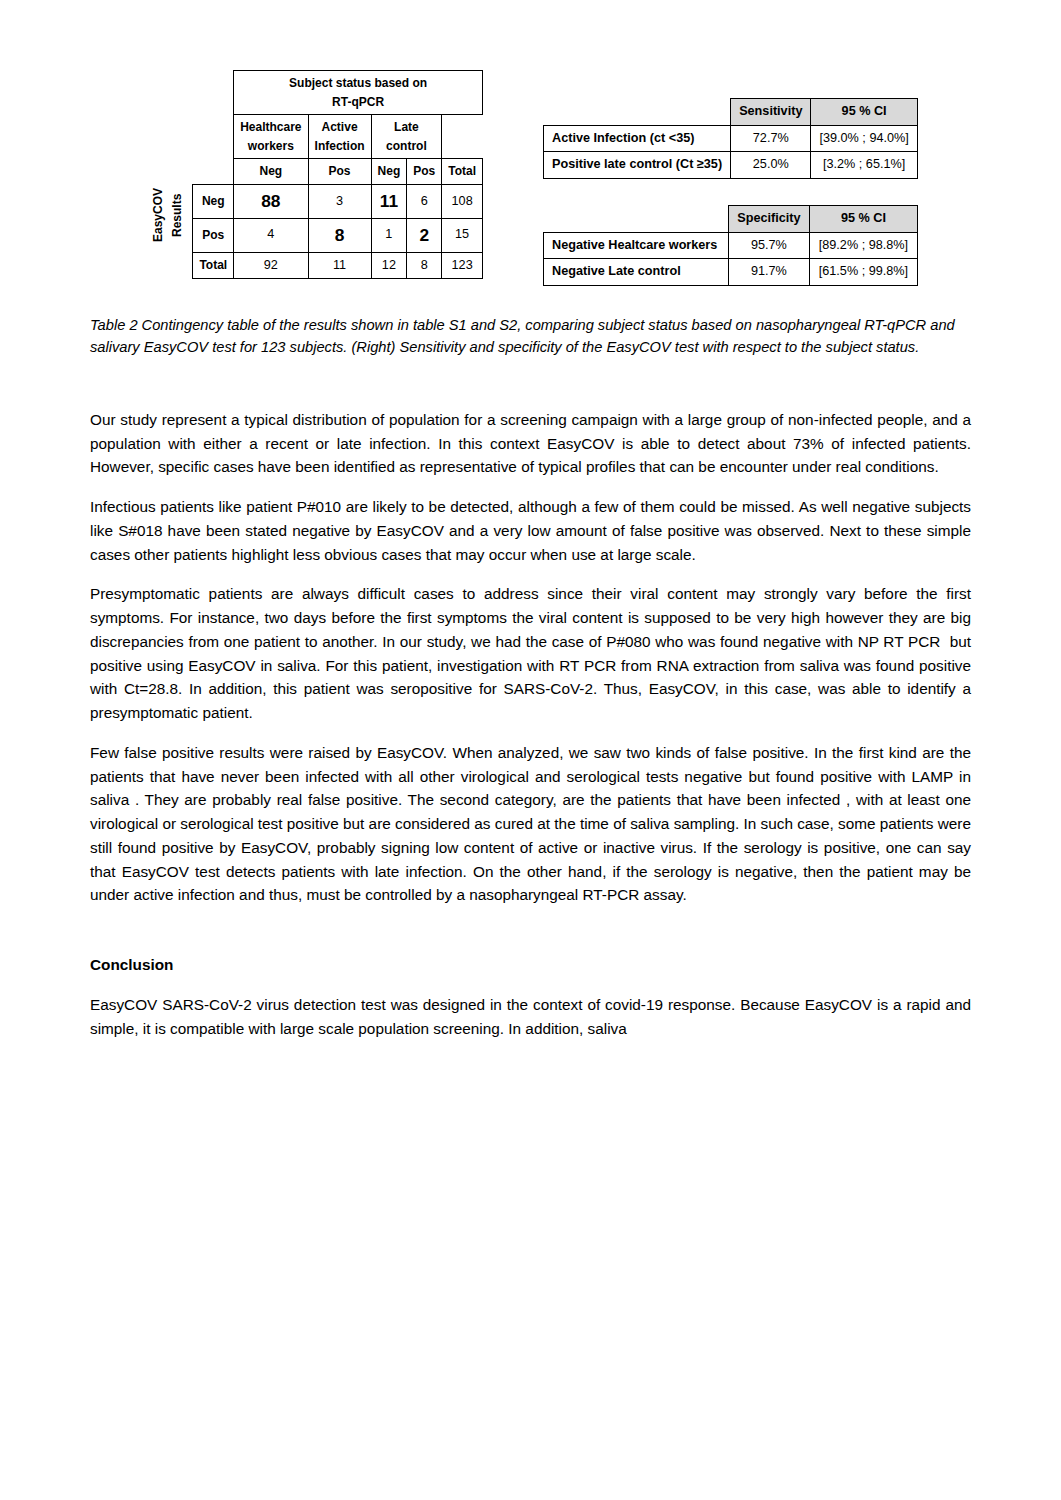| | | Subject status based on RT-qPCR |
| | | Healthcare workers | Active Infection | Late control | |
| | | Neg | Pos | Neg | Pos | Total |
| EasyCOV Results | Neg | 88 | 3 | 11 | 6 | 108 |
| Pos | 4 | 8 | 1 | 2 | 15 |
| | Total | 92 | 11 | 12 | 8 | 123 |
| | Sensitivity | 95 % CI |
| --- | --- | --- |
| Active Infection (ct <35) | 72.7% | [39.0% ; 94.0%] |
| Positive late control (Ct ≥35) | 25.0% | [3.2% ; 65.1%] |
| | Specificity | 95 % CI |
| --- | --- | --- |
| Negative Healtcare workers | 95.7% | [89.2% ; 98.8%] |
| Negative Late control | 91.7% | [61.5% ; 99.8%] |
Table 2 Contingency table of the results shown in table S1 and S2, comparing subject status based on nasopharyngeal RT-qPCR and salivary EasyCOV test for 123 subjects. (Right) Sensitivity and specificity of the EasyCOV test with respect to the subject status.
Our study represent a typical distribution of population for a screening campaign with a large group of non-infected people, and a population with either a recent or late infection. In this context EasyCOV is able to detect about 73% of infected patients. However, specific cases have been identified as representative of typical profiles that can be encounter under real conditions.
Infectious patients like patient P#010 are likely to be detected, although a few of them could be missed. As well negative subjects like S#018 have been stated negative by EasyCOV and a very low amount of false positive was observed. Next to these simple cases other patients highlight less obvious cases that may occur when use at large scale.
Presymptomatic patients are always difficult cases to address since their viral content may strongly vary before the first symptoms. For instance, two days before the first symptoms the viral content is supposed to be very high however they are big discrepancies from one patient to another. In our study, we had the case of P#080 who was found negative with NP RT PCR but positive using EasyCOV in saliva. For this patient, investigation with RT PCR from RNA extraction from saliva was found positive with Ct=28.8. In addition, this patient was seropositive for SARS-CoV-2. Thus, EasyCOV, in this case, was able to identify a presymptomatic patient.
Few false positive results were raised by EasyCOV. When analyzed, we saw two kinds of false positive. In the first kind are the patients that have never been infected with all other virological and serological tests negative but found positive with LAMP in saliva . They are probably real false positive. The second category, are the patients that have been infected , with at least one virological or serological test positive but are considered as cured at the time of saliva sampling. In such case, some patients were still found positive by EasyCOV, probably signing low content of active or inactive virus. If the serology is positive, one can say that EasyCOV test detects patients with late infection. On the other hand, if the serology is negative, then the patient may be under active infection and thus, must be controlled by a nasopharyngeal RT-PCR assay.
Conclusion
EasyCOV SARS-CoV-2 virus detection test was designed in the context of covid-19 response. Because EasyCOV is a rapid and simple, it is compatible with large scale population screening. In addition, saliva